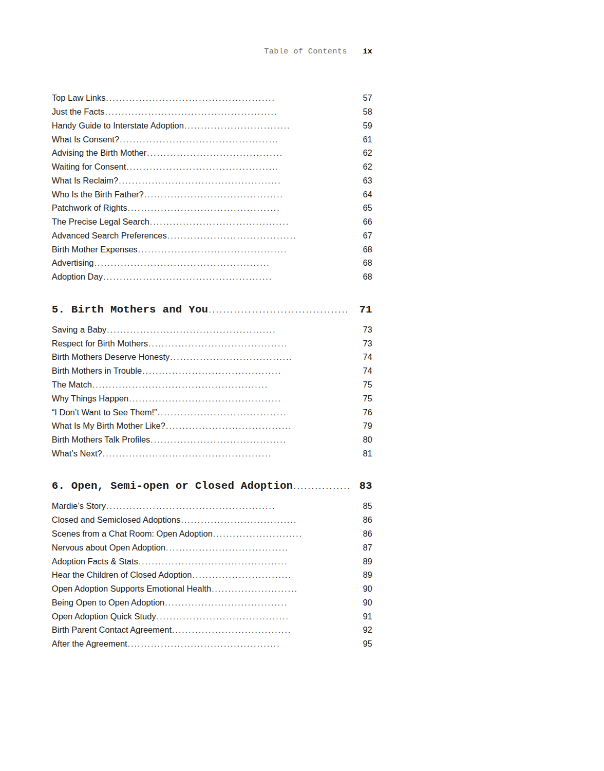Table of Contents ix
Top Law Links................................................... 57
Just the Facts.................................................... 58
Handy Guide to Interstate Adoption................................ 59
What Is Consent?................................................ 61
Advising the Birth Mother......................................... 62
Waiting for Consent.............................................. 62
What Is Reclaim?................................................. 63
Who Is the Birth Father?.......................................... 64
Patchwork of Rights.............................................. 65
The Precise Legal Search.......................................... 66
Advanced Search Preferences....................................... 67
Birth Mother Expenses............................................. 68
Advertising..................................................... 68
Adoption Day................................................... 68
5. Birth Mothers and You........................................ 71
Saving a Baby................................................... 73
Respect for Birth Mothers.......................................... 73
Birth Mothers Deserve Honesty..................................... 74
Birth Mothers in Trouble.......................................... 74
The Match..................................................... 75
Why Things Happen.............................................. 75
“I Don’t Want to See Them!”....................................... 76
What Is My Birth Mother Like?...................................... 79
Birth Mothers Talk Profiles......................................... 80
What’s Next?................................................... 81
6. Open, Semi-open or Closed Adoption......................... 83
Mardie’s Story................................................... 85
Closed and Semiclosed Adoptions................................... 86
Scenes from a Chat Room: Open Adoption........................... 86
Nervous about Open Adoption..................................... 87
Adoption Facts & Stats............................................. 89
Hear the Children of Closed Adoption.............................. 89
Open Adoption Supports Emotional Health.......................... 90
Being Open to Open Adoption..................................... 90
Open Adoption Quick Study........................................ 91
Birth Parent Contact Agreement.................................... 92
After the Agreement.............................................. 95